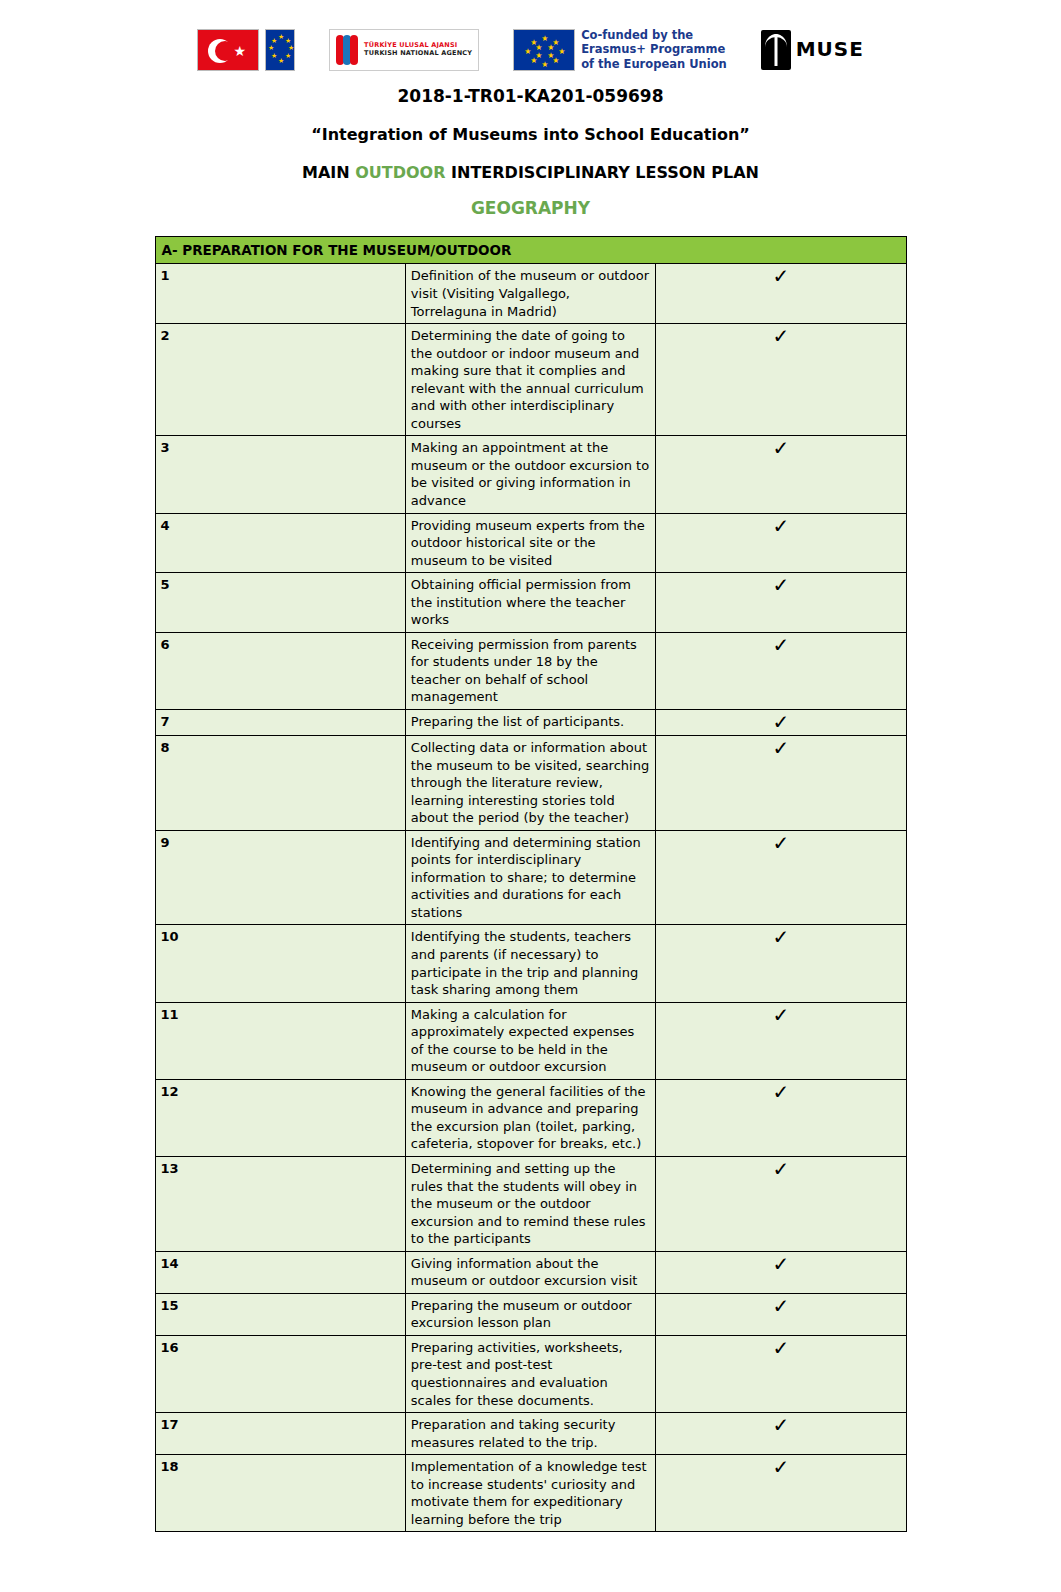★
★ ★ ★ ★ ★ ★ ★ ★
TÜRKİYE ULUSAL AJANSI
TURKISH NATIONAL AGENCY
★ ★ ★ ★ ★ ★ ★ ★ ★ ★ ★ ★
Co-funded by the
Erasmus+ Programme
of the European Union
MUSE
2018-1-TR01-KA201-059698
“Integration of Museums into School Education”
MAIN OUTDOOR INTERDISCIPLINARY LESSON PLAN
GEOGRAPHY
| A- PREPARATION FOR THE MUSEUM/OUTDOOR |
| --- |
| 1 | Definition of the museum or outdoor visit (Visiting Valgallego, Torrelaguna in Madrid) | ✓ |
| 2 | Determining the date of going to the outdoor or indoor museum and making sure that it complies and relevant with the annual curriculum and with other interdisciplinary courses | ✓ |
| 3 | Making an appointment at the museum or the outdoor excursion to be visited or giving information in advance | ✓ |
| 4 | Providing museum experts from the outdoor historical site or the museum to be visited | ✓ |
| 5 | Obtaining official permission from the institution where the teacher works | ✓ |
| 6 | Receiving permission from parents for students under 18 by the teacher on behalf of school management | ✓ |
| 7 | Preparing the list of participants. | ✓ |
| 8 | Collecting data or information about the museum to be visited, searching through the literature review, learning interesting stories told about the period (by the teacher) | ✓ |
| 9 | Identifying and determining station points for interdisciplinary information to share; to determine activities and durations for each stations | ✓ |
| 10 | Identifying the students, teachers and parents (if necessary) to participate in the trip and planning task sharing among them | ✓ |
| 11 | Making a calculation for approximately expected expenses of the course to be held in the museum or outdoor excursion | ✓ |
| 12 | Knowing the general facilities of the museum in advance and preparing the excursion plan (toilet, parking, cafeteria, stopover for breaks, etc.) | ✓ |
| 13 | Determining and setting up the rules that the students will obey in the museum or the outdoor excursion and to remind these rules to the participants | ✓ |
| 14 | Giving information about the museum or outdoor excursion visit | ✓ |
| 15 | Preparing the museum or outdoor excursion lesson plan | ✓ |
| 16 | Preparing activities, worksheets, pre-test and post-test questionnaires and evaluation scales for these documents. | ✓ |
| 17 | Preparation and taking security measures related to the trip. | ✓ |
| 18 | Implementation of a knowledge test to increase students' curiosity and motivate them for expeditionary learning before the trip | ✓ |